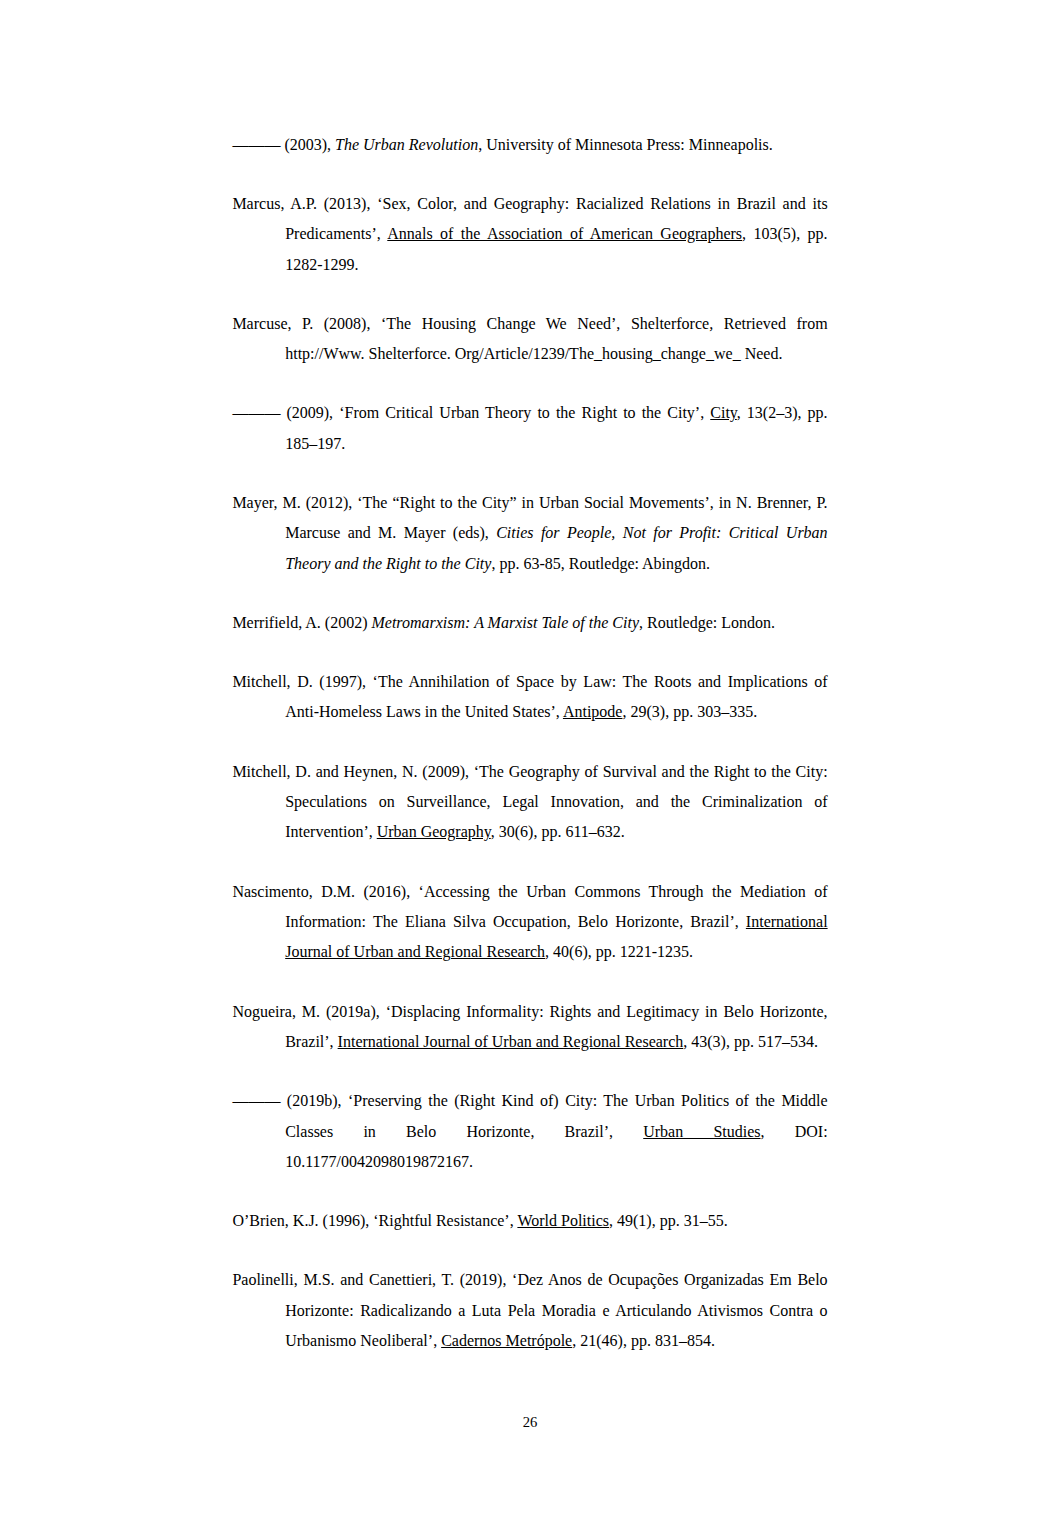——— (2003), The Urban Revolution, University of Minnesota Press: Minneapolis.
Marcus, A.P. (2013), ‘Sex, Color, and Geography: Racialized Relations in Brazil and its Predicaments’, Annals of the Association of American Geographers, 103(5), pp. 1282-1299.
Marcuse, P. (2008), ‘The Housing Change We Need’, Shelterforce, Retrieved from http://Www. Shelterforce. Org/Article/1239/The_housing_change_we_ Need.
——— (2009), ‘From Critical Urban Theory to the Right to the City’, City, 13(2–3), pp. 185–197.
Mayer, M. (2012), ‘The “Right to the City” in Urban Social Movements’, in N. Brenner, P. Marcuse and M. Mayer (eds), Cities for People, Not for Profit: Critical Urban Theory and the Right to the City, pp. 63-85, Routledge: Abingdon.
Merrifield, A. (2002) Metromarxism: A Marxist Tale of the City, Routledge: London.
Mitchell, D. (1997), ‘The Annihilation of Space by Law: The Roots and Implications of Anti-Homeless Laws in the United States’, Antipode, 29(3), pp. 303–335.
Mitchell, D. and Heynen, N. (2009), ‘The Geography of Survival and the Right to the City: Speculations on Surveillance, Legal Innovation, and the Criminalization of Intervention’, Urban Geography, 30(6), pp. 611–632.
Nascimento, D.M. (2016), ‘Accessing the Urban Commons Through the Mediation of Information: The Eliana Silva Occupation, Belo Horizonte, Brazil’, International Journal of Urban and Regional Research, 40(6), pp. 1221-1235.
Nogueira, M. (2019a), ‘Displacing Informality: Rights and Legitimacy in Belo Horizonte, Brazil’, International Journal of Urban and Regional Research, 43(3), pp. 517–534.
——— (2019b), ‘Preserving the (Right Kind of) City: The Urban Politics of the Middle Classes in Belo Horizonte, Brazil’, Urban Studies, DOI: 10.1177/0042098019872167.
O’Brien, K.J. (1996), ‘Rightful Resistance’, World Politics, 49(1), pp. 31–55.
Paolinelli, M.S. and Canettieri, T. (2019), ‘Dez Anos de Ocupações Organizadas Em Belo Horizonte: Radicalizando a Luta Pela Moradia e Articulando Ativismos Contra o Urbanismo Neoliberal’, Cadernos Metrópole, 21(46), pp. 831–854.
26